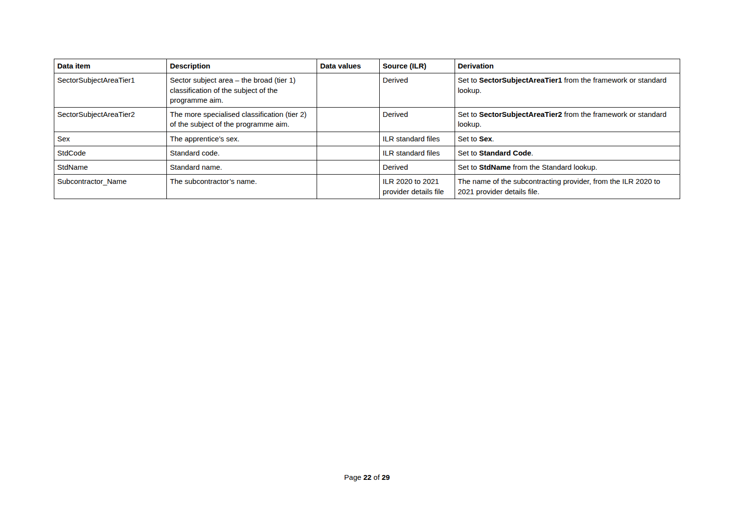| Data item | Description | Data values | Source (ILR) | Derivation |
| --- | --- | --- | --- | --- |
| SectorSubjectAreaTier1 | Sector subject area – the broad (tier 1) classification of the subject of the programme aim. | | Derived | Set to SectorSubjectAreaTier1 from the framework or standard lookup. |
| SectorSubjectAreaTier2 | The more specialised classification (tier 2) of the subject of the programme aim. | | Derived | Set to SectorSubjectAreaTier2 from the framework or standard lookup. |
| Sex | The apprentice’s sex. | | ILR standard files | Set to Sex . |
| StdCode | Standard code. | | ILR standard files | Set to Standard Code . |
| StdName | Standard name. | | Derived | Set to StdName from the Standard lookup. |
| Subcontractor_Name | The subcontractor’s name. | | ILR 2020 to 2021 provider details file | The name of the subcontracting provider, from the ILR 2020 to 2021 provider details file. |
Page 22 of 29